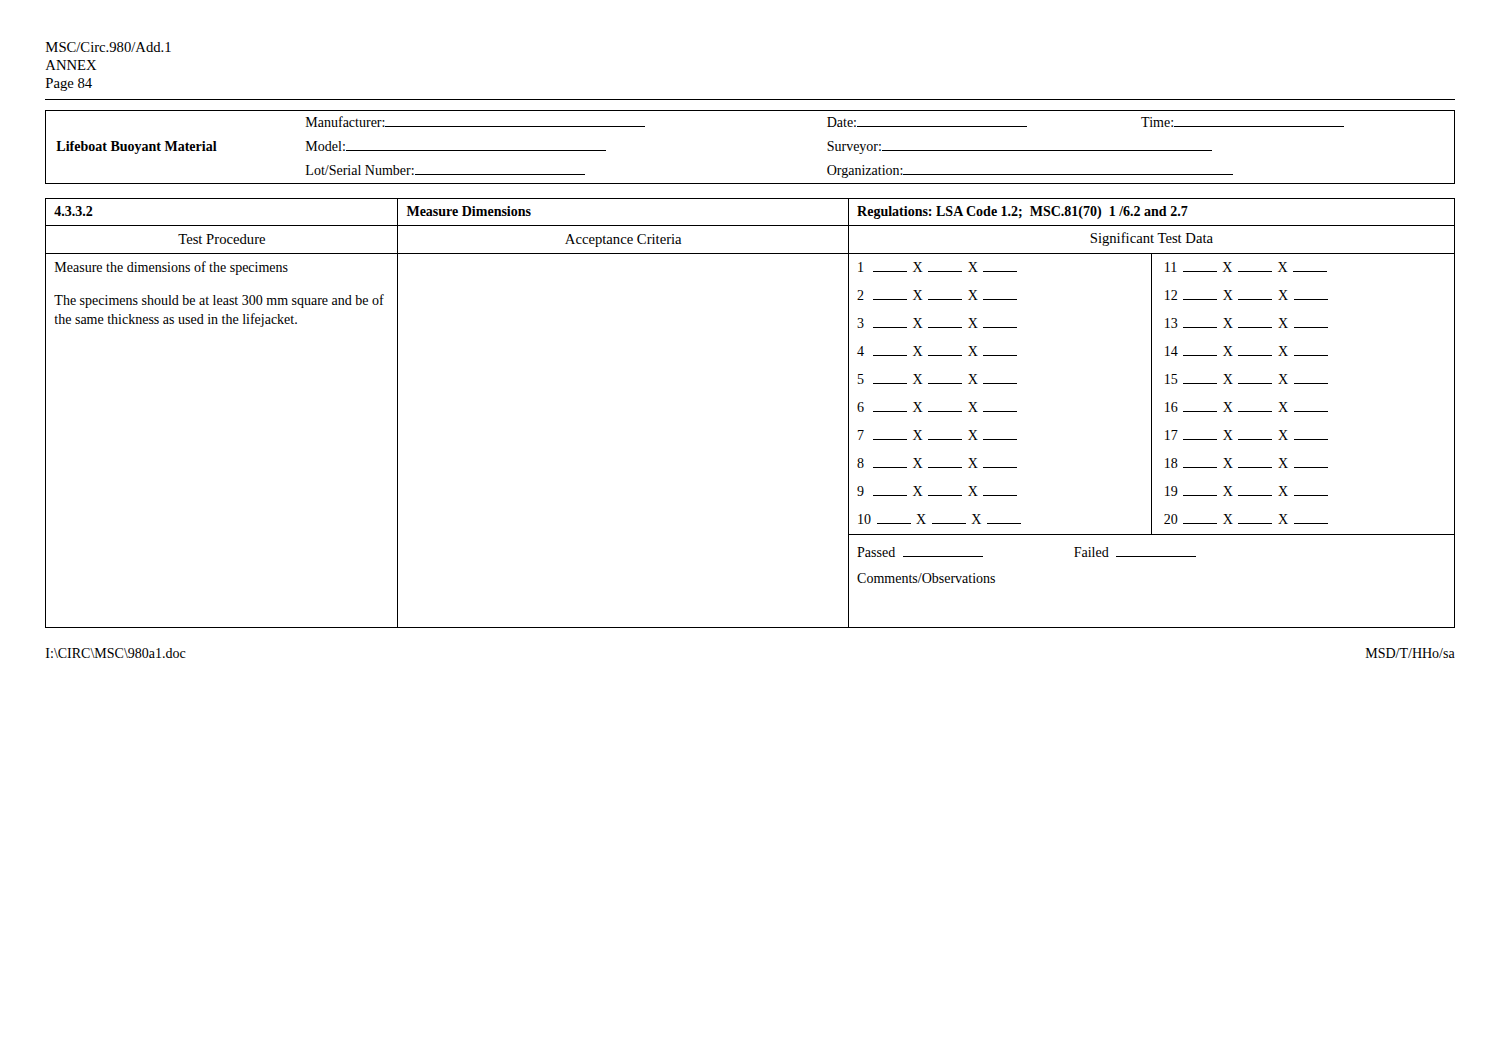MSC/Circ.980/Add.1
ANNEX
Page 84
| Lifeboat Buoyant Material | Manufacturer: | Date: | Time: |
| Model: | Surveyor: |
| Lot/Serial Number: | Organization: |
| 4.3.3.2 | Measure Dimensions | Regulations: LSA Code 1.2; MSC.81(70) 1 /6.2 and 2.7 |
| Test Procedure | Acceptance Criteria | Significant Test Data |
| Measure the dimensions of the specimens The specimens should be at least 300 mm square and be of the same thickness as used in the lifejacket. | | / 1 X X / 11 X X / / 2 X X / 12 X X / / 3 X X / 13 X X / / 4 X X / 14 X X / / 5 X X / 15 X X / / 6 X X / 16 X X / / 7 X X / 17 X X / / 8 X X / 18 X X / / 9 X X / 19 X X / / 10 X X / 20 X X / Passed Failed Comments/Observations |
I:\CIRC\MSC\980a1.doc MSD/T/HHo/sa